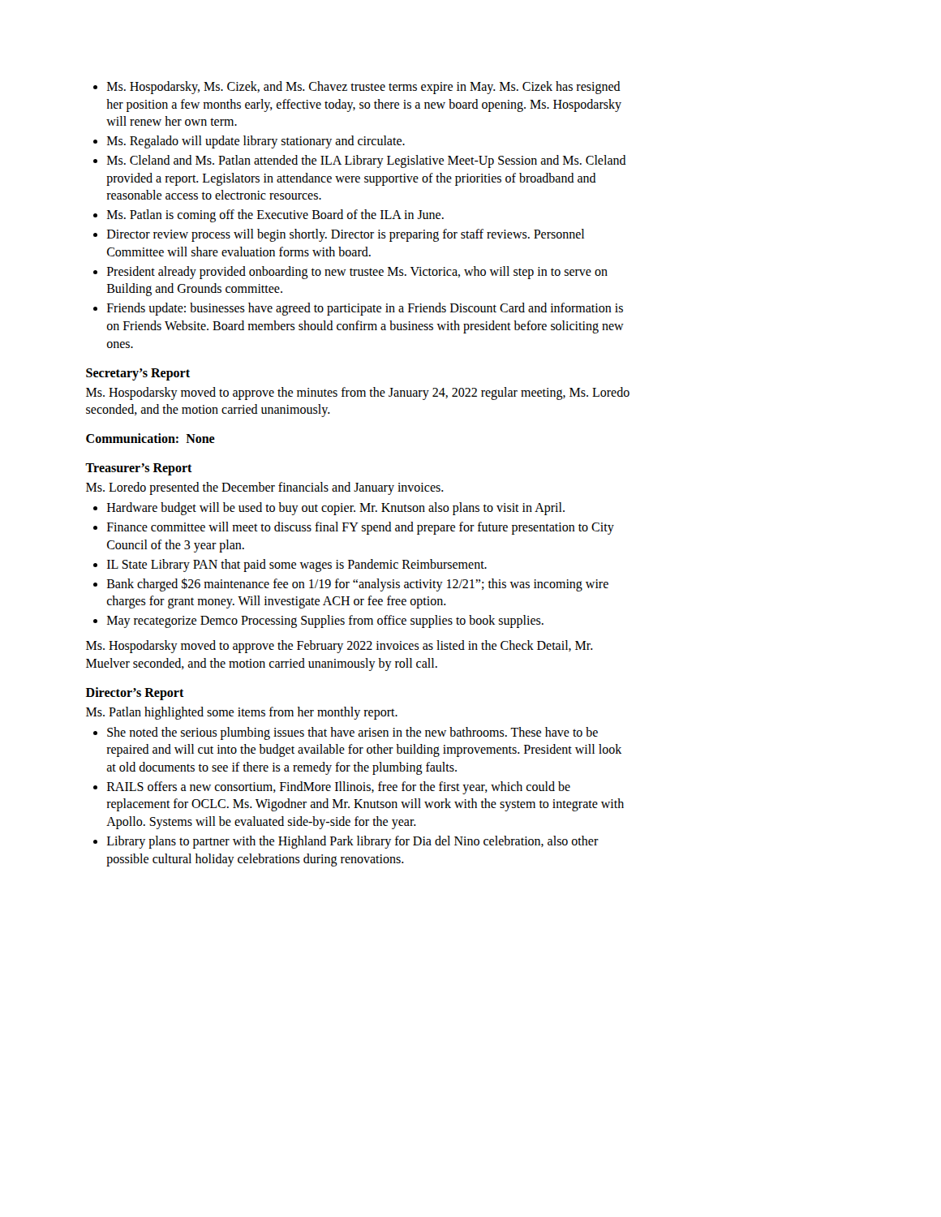Ms. Hospodarsky, Ms. Cizek, and Ms. Chavez trustee terms expire in May. Ms. Cizek has resigned her position a few months early, effective today, so there is a new board opening. Ms. Hospodarsky will renew her own term.
Ms. Regalado will update library stationary and circulate.
Ms. Cleland and Ms. Patlan attended the ILA Library Legislative Meet-Up Session and Ms. Cleland provided a report. Legislators in attendance were supportive of the priorities of broadband and reasonable access to electronic resources.
Ms. Patlan is coming off the Executive Board of the ILA in June.
Director review process will begin shortly. Director is preparing for staff reviews. Personnel Committee will share evaluation forms with board.
President already provided onboarding to new trustee Ms. Victorica, who will step in to serve on Building and Grounds committee.
Friends update: businesses have agreed to participate in a Friends Discount Card and information is on Friends Website. Board members should confirm a business with president before soliciting new ones.
Secretary’s Report
Ms. Hospodarsky moved to approve the minutes from the January 24, 2022 regular meeting, Ms. Loredo seconded, and the motion carried unanimously.
Communication: None
Treasurer’s Report
Ms. Loredo presented the December financials and January invoices.
Hardware budget will be used to buy out copier. Mr. Knutson also plans to visit in April.
Finance committee will meet to discuss final FY spend and prepare for future presentation to City Council of the 3 year plan.
IL State Library PAN that paid some wages is Pandemic Reimbursement.
Bank charged $26 maintenance fee on 1/19 for “analysis activity 12/21”; this was incoming wire charges for grant money. Will investigate ACH or fee free option.
May recategorize Demco Processing Supplies from office supplies to book supplies.
Ms. Hospodarsky moved to approve the February 2022 invoices as listed in the Check Detail, Mr. Muelver seconded, and the motion carried unanimously by roll call.
Director’s Report
Ms. Patlan highlighted some items from her monthly report.
She noted the serious plumbing issues that have arisen in the new bathrooms. These have to be repaired and will cut into the budget available for other building improvements. President will look at old documents to see if there is a remedy for the plumbing faults.
RAILS offers a new consortium, FindMore Illinois, free for the first year, which could be replacement for OCLC. Ms. Wigodner and Mr. Knutson will work with the system to integrate with Apollo. Systems will be evaluated side-by-side for the year.
Library plans to partner with the Highland Park library for Dia del Nino celebration, also other possible cultural holiday celebrations during renovations.